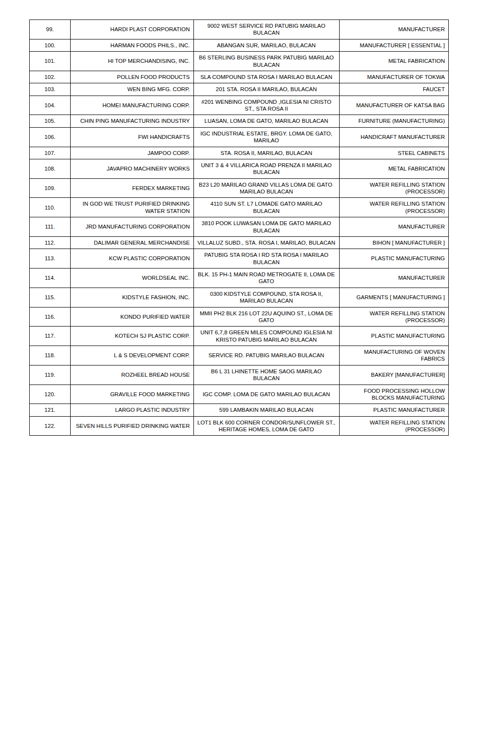| 99. | HARDI PLAST CORPORATION | 9002 WEST SERVICE RD PATUBIG MARILAO BULACAN | MANUFACTURER |
| 100. | HARMAN FOODS PHILS., INC. | ABANGAN SUR, MARILAO, BULACAN | MANUFACTURER [ ESSENTIAL ] |
| 101. | HI TOP MERCHANDISING, INC. | B6 STERLING BUSINESS PARK PATUBIG MARILAO BULACAN | METAL FABRICATION |
| 102. | POLLEN FOOD PRODUCTS | SLA COMPOUND STA ROSA I MARILAO BULACAN | MANUFACTURER OF TOKWA |
| 103. | WEN BING MFG. CORP. | 201 STA. ROSA II MARILAO, BULACAN | FAUCET |
| 104. | HOMEI MANUFACTURING CORP. | #201 WENBING COMPOUND ,IGLESIA NI CRISTO ST., STA ROSA II | MANUFACTURER OF KATSA BAG |
| 105. | CHIN PING MANUFACTURING INDUSTRY | LUASAN, LOMA DE GATO, MARILAO BULACAN | FURNITURE (MANUFACTURING) |
| 106. | FWI HANDICRAFTS | IGC INDUSTRIAL ESTATE, BRGY. LOMA DE GATO, MARILAO | HANDICRAFT MANUFACTURER |
| 107. | JAMPOO CORP. | STA. ROSA II, MARILAO, BULACAN | STEEL CABINETS |
| 108. | JAVAPRO MACHINERY WORKS | UNIT 3 & 4 VILLARICA ROAD PRENZA II MARILAO BULACAN | METAL FABRICATION |
| 109. | FERDEX MARKETING | B23 L20 MARILAO GRAND VILLAS LOMA DE GATO MARILAO BULACAN | WATER REFILLING STATION (PROCESSOR) |
| 110. | IN GOD WE TRUST PURIFIED DRINKING WATER STATION | 4110 SUN ST. L7 LOMADE GATO MARILAO BULACAN | WATER REFILLING STATION (PROCESSOR) |
| 111. | JRD MANUFACTURING CORPORATION | 3810 POOK LUWASAN LOMA DE GATO MARILAO BULACAN | MANUFACTURER |
| 112. | DALIMAR GENERAL MERCHANDISE | VILLALUZ SUBD., STA. ROSA I, MARILAO, BULACAN | BIHON [ MANUFACTURER ] |
| 113. | KCW PLASTIC CORPORATION | PATUBIG STA ROSA I RD STA ROSA I MARILAO BULACAN | PLASTIC MANUFACTURING |
| 114. | WORLDSEAL INC. | BLK. 15 PH-1 MAIN ROAD METROGATE II, LOMA DE GATO | MANUFACTURER |
| 115. | KIDSTYLE FASHION, INC. | 0300 KIDSTYLE COMPOUND, STA ROSA II, MARILAO BULACAN | GARMENTS [ MANUFACTURING ] |
| 116. | KONDO PURIFIED WATER | MMII PH2 BLK 216 LOT 22U AQUINO ST., LOMA DE GATO | WATER REFILLING STATION (PROCESSOR) |
| 117. | KOTECH SJ PLASTIC CORP. | UNIT 6,7,8 GREEN MILES COMPOUND IGLESIA NI KRISTO PATUBIG MARILAO BULACAN | PLASTIC MANUFACTURING |
| 118. | L & S DEVELOPMENT CORP. | SERVICE RD. PATUBIG MARILAO BULACAN | MANUFACTURING OF WOVEN FABRICS |
| 119. | ROZHEEL BREAD HOUSE | B6 L 31 LHINETTE HOME SAOG MARILAO BULACAN | BAKERY [MANUFACTURER] |
| 120. | GRAVILLE FOOD MARKETING | IGC COMP. LOMA DE GATO MARILAO BULACAN | FOOD PROCESSING HOLLOW BLOCKS MANUFACTURING |
| 121. | LARGO PLASTIC INDUSTRY | 599 LAMBAKIN MARILAO BULACAN | PLASTIC MANUFACTURER |
| 122. | SEVEN HILLS PURIFIED DRINKING WATER | LOT1 BLK 600 CORNER CONDOR/SUNFLOWER ST., HERITAGE HOMES, LOMA DE GATO | WATER REFILLING STATION (PROCESSOR) |